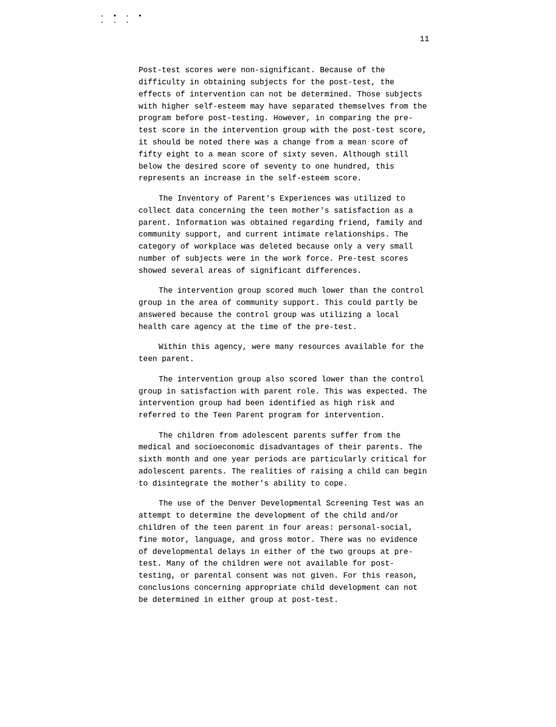·•·•
···
11
Post-test scores were non-significant. Because of the difficulty in obtaining subjects for the post-test, the effects of intervention can not be determined. Those subjects with higher self-esteem may have separated themselves from the program before post-testing. However, in comparing the pre-test score in the intervention group with the post-test score, it should be noted there was a change from a mean score of fifty eight to a mean score of sixty seven. Although still below the desired score of seventy to one hundred, this represents an increase in the self-esteem score.
The Inventory of Parent's Experiences was utilized to collect data concerning the teen mother's satisfaction as a parent. Information was obtained regarding friend, family and community support, and current intimate relationships. The category of workplace was deleted because only a very small number of subjects were in the work force. Pre-test scores showed several areas of significant differences.
The intervention group scored much lower than the control group in the area of community support. This could partly be answered because the control group was utilizing a local health care agency at the time of the pre-test.
Within this agency, were many resources available for the teen parent.
The intervention group also scored lower than the control group in satisfaction with parent role. This was expected. The intervention group had been identified as high risk and referred to the Teen Parent program for intervention.
The children from adolescent parents suffer from the medical and socioeconomic disadvantages of their parents. The sixth month and one year periods are particularly critical for adolescent parents. The realities of raising a child can begin to disintegrate the mother's ability to cope.
The use of the Denver Developmental Screening Test was an attempt to determine the development of the child and/or children of the teen parent in four areas: personal-social, fine motor, language, and gross motor. There was no evidence of developmental delays in either of the two groups at pre-test. Many of the children were not available for post-testing, or parental consent was not given. For this reason, conclusions concerning appropriate child development can not be determined in either group at post-test.